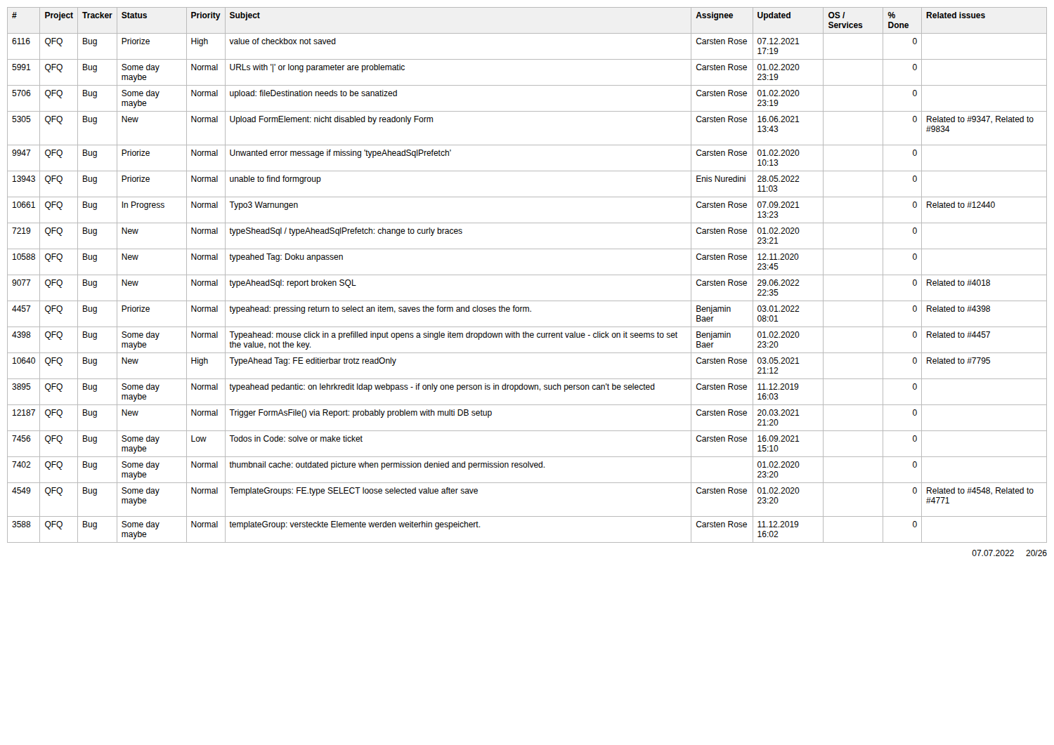| # | Project | Tracker | Status | Priority | Subject | Assignee | Updated | OS / Services | % Done | Related issues |
| --- | --- | --- | --- | --- | --- | --- | --- | --- | --- | --- |
| 6116 | QFQ | Bug | Priorize | High | value of checkbox not saved | Carsten Rose | 07.12.2021 17:19 | | 0 | |
| 5991 | QFQ | Bug | Some day maybe | Normal | URLs with '/' or long parameter are problematic | Carsten Rose | 01.02.2020 23:19 | | 0 | |
| 5706 | QFQ | Bug | Some day maybe | Normal | upload: fileDestination needs to be sanatized | Carsten Rose | 01.02.2020 23:19 | | 0 | |
| 5305 | QFQ | Bug | New | Normal | Upload FormElement: nicht disabled by readonly Form | Carsten Rose | 16.06.2021 13:43 | | 0 | Related to #9347, Related to #9834 |
| 9947 | QFQ | Bug | Priorize | Normal | Unwanted error message if missing 'typeAheadSqlPrefetch' | Carsten Rose | 01.02.2020 10:13 | | 0 | |
| 13943 | QFQ | Bug | Priorize | Normal | unable to find formgroup | Enis Nuredini | 28.05.2022 11:03 | | 0 | |
| 10661 | QFQ | Bug | In Progress | Normal | Typo3 Warnungen | Carsten Rose | 07.09.2021 13:23 | | 0 | Related to #12440 |
| 7219 | QFQ | Bug | New | Normal | typeSheadSql / typeAheadSqlPrefetch: change to curly braces | Carsten Rose | 01.02.2020 23:21 | | 0 | |
| 10588 | QFQ | Bug | New | Normal | typeahed Tag: Doku anpassen | Carsten Rose | 12.11.2020 23:45 | | 0 | |
| 9077 | QFQ | Bug | New | Normal | typeAheadSql: report broken SQL | Carsten Rose | 29.06.2022 22:35 | | 0 | Related to #4018 |
| 4457 | QFQ | Bug | Priorize | Normal | typeahead: pressing return to select an item, saves the form and closes the form. | Benjamin Baer | 03.01.2022 08:01 | | 0 | Related to #4398 |
| 4398 | QFQ | Bug | Some day maybe | Normal | Typeahead: mouse click in a prefilled input opens a single item dropdown with the current value - click on it seems to set the value, not the key. | Benjamin Baer | 01.02.2020 23:20 | | 0 | Related to #4457 |
| 10640 | QFQ | Bug | New | High | TypeAhead Tag: FE editierbar trotz readOnly | Carsten Rose | 03.05.2021 21:12 | | 0 | Related to #7795 |
| 3895 | QFQ | Bug | Some day maybe | Normal | typeahead pedantic: on lehrkredit ldap webpass - if only one person is in dropdown, such person can't be selected | Carsten Rose | 11.12.2019 16:03 | | 0 | |
| 12187 | QFQ | Bug | New | Normal | Trigger FormAsFile() via Report: probably problem with multi DB setup | Carsten Rose | 20.03.2021 21:20 | | 0 | |
| 7456 | QFQ | Bug | Some day maybe | Low | Todos in Code: solve or make ticket | Carsten Rose | 16.09.2021 15:10 | | 0 | |
| 7402 | QFQ | Bug | Some day maybe | Normal | thumbnail cache: outdated picture when permission denied and permission resolved. | | 01.02.2020 23:20 | | 0 | |
| 4549 | QFQ | Bug | Some day maybe | Normal | TemplateGroups: FE.type SELECT loose selected value after save | Carsten Rose | 01.02.2020 23:20 | | 0 | Related to #4548, Related to #4771 |
| 3588 | QFQ | Bug | Some day maybe | Normal | templateGroup: versteckte Elemente werden weiterhin gespeichert. | Carsten Rose | 11.12.2019 16:02 | | 0 | |
07.07.2022 20/26